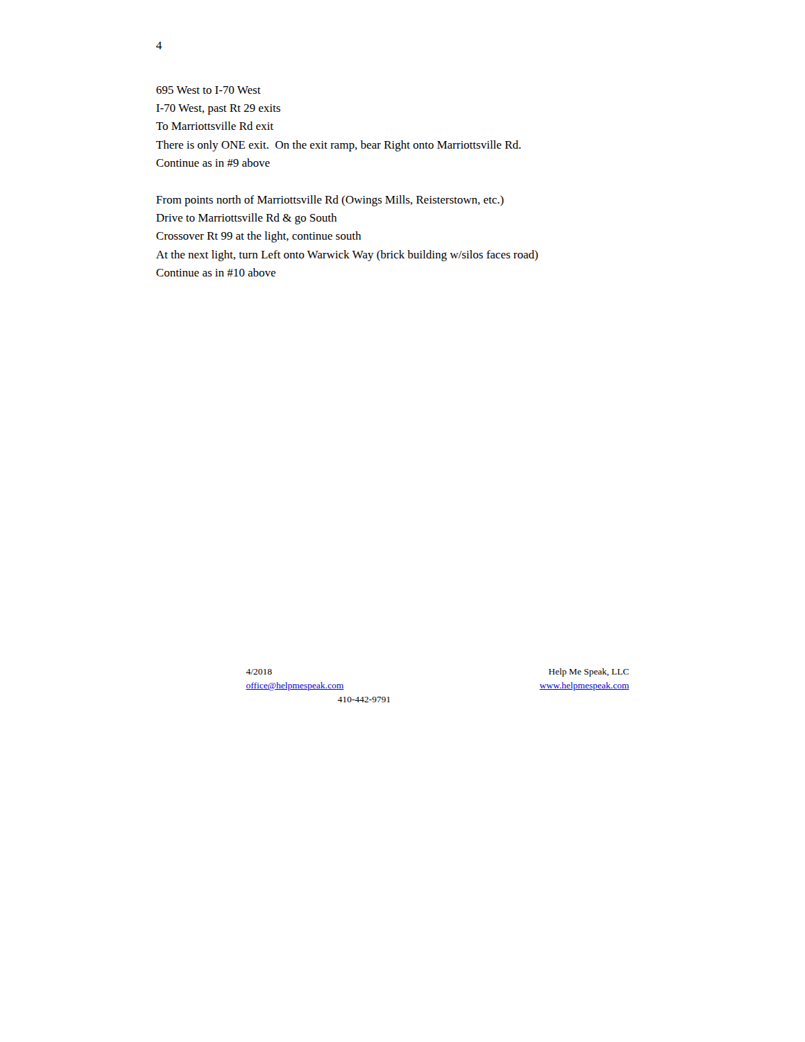4
695 West to I-70 West
I-70 West, past Rt 29 exits
To Marriottsville Rd exit
There is only ONE exit. On the exit ramp, bear Right onto Marriottsville Rd.
Continue as in #9 above
From points north of Marriottsville Rd (Owings Mills, Reisterstown, etc.)
Drive to Marriottsville Rd & go South
Crossover Rt 99 at the light, continue south
At the next light, turn Left onto Warwick Way (brick building w/silos faces road)
Continue as in #10 above
4/2018
Help Me Speak, LLC
office@helpmespeak.com
www.helpmespeak.com
410-442-9791